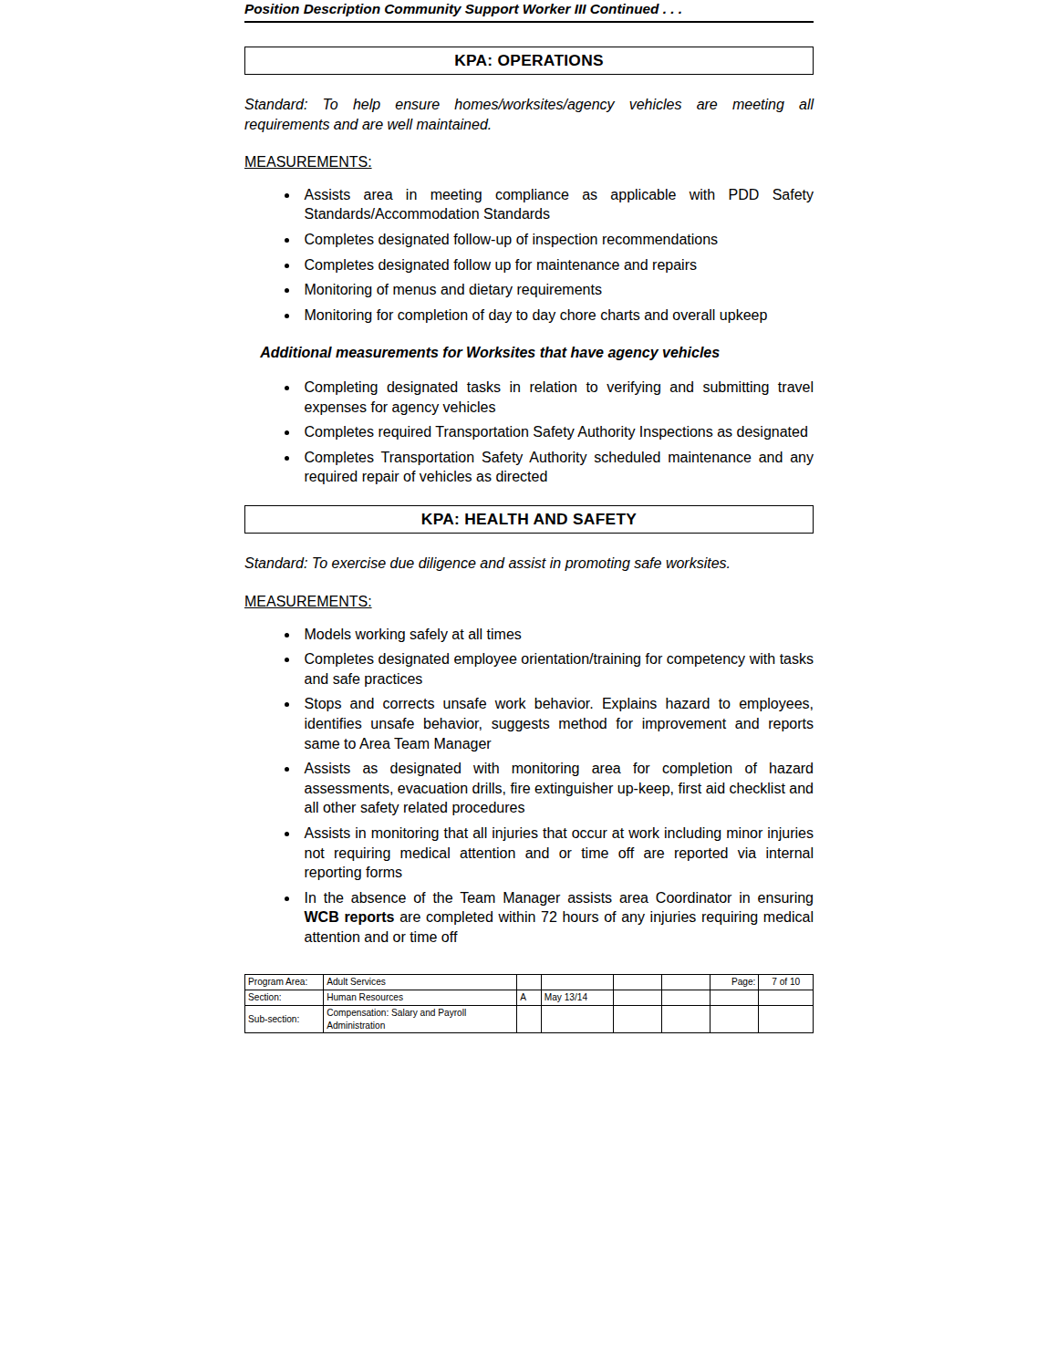Position Description Community Support Worker III Continued . . .
KPA: OPERATIONS
Standard: To help ensure homes/worksites/agency vehicles are meeting all requirements and are well maintained.
MEASUREMENTS:
Assists area in meeting compliance as applicable with PDD Safety Standards/Accommodation Standards
Completes designated follow-up of inspection recommendations
Completes designated follow up for maintenance and repairs
Monitoring of menus and dietary requirements
Monitoring for completion of day to day chore charts and overall upkeep
Additional measurements for Worksites that have agency vehicles
Completing designated tasks in relation to verifying and submitting travel expenses for agency vehicles
Completes required Transportation Safety Authority Inspections as designated
Completes Transportation Safety Authority scheduled maintenance and any required repair of vehicles as directed
KPA: HEALTH AND SAFETY
Standard: To exercise due diligence and assist in promoting safe worksites.
MEASUREMENTS:
Models working safely at all times
Completes designated employee orientation/training for competency with tasks and safe practices
Stops and corrects unsafe work behavior. Explains hazard to employees, identifies unsafe behavior, suggests method for improvement and reports same to Area Team Manager
Assists as designated with monitoring area for completion of hazard assessments, evacuation drills, fire extinguisher up-keep, first aid checklist and all other safety related procedures
Assists in monitoring that all injuries that occur at work including minor injuries not requiring medical attention and or time off are reported via internal reporting forms
In the absence of the Team Manager assists area Coordinator in ensuring WCB reports are completed within 72 hours of any injuries requiring medical attention and or time off
| Program Area: | Adult Services | | | | | Page: | 7 of 10 |
| Section: | Human Resources | A | May 13/14 | | | | |
| Sub-section: | Compensation: Salary and Payroll Administration | | | | | | |